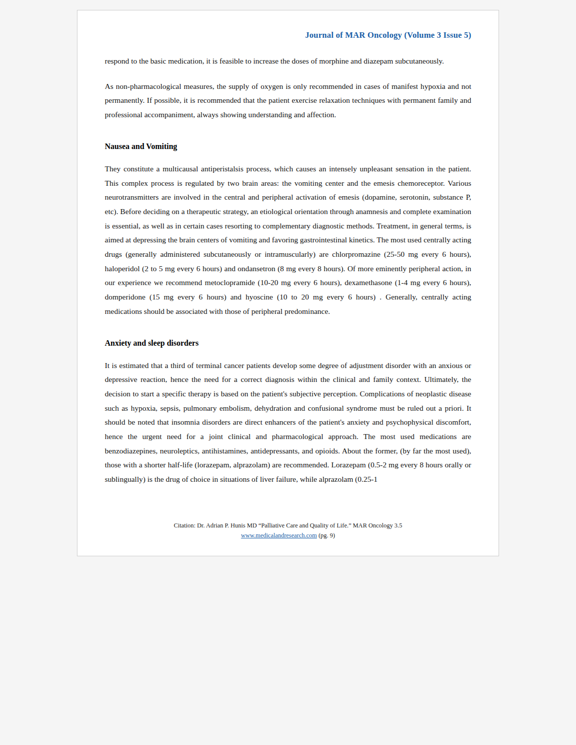Journal of MAR Oncology (Volume 3 Issue 5)
respond to the basic medication, it is feasible to increase the doses of morphine and diazepam subcutaneously.
As non-pharmacological measures, the supply of oxygen is only recommended in cases of manifest hypoxia and not permanently. If possible, it is recommended that the patient exercise relaxation techniques with permanent family and professional accompaniment, always showing understanding and affection.
Nausea and Vomiting
They constitute a multicausal antiperistalsis process, which causes an intensely unpleasant sensation in the patient. This complex process is regulated by two brain areas: the vomiting center and the emesis chemoreceptor. Various neurotransmitters are involved in the central and peripheral activation of emesis (dopamine, serotonin, substance P, etc). Before deciding on a therapeutic strategy, an etiological orientation through anamnesis and complete examination is essential, as well as in certain cases resorting to complementary diagnostic methods. Treatment, in general terms, is aimed at depressing the brain centers of vomiting and favoring gastrointestinal kinetics. The most used centrally acting drugs (generally administered subcutaneously or intramuscularly) are chlorpromazine (25-50 mg every 6 hours), haloperidol (2 to 5 mg every 6 hours) and ondansetron (8 mg every 8 hours). Of more eminently peripheral action, in our experience we recommend metoclopramide (10-20 mg every 6 hours), dexamethasone (1-4 mg every 6 hours), domperidone (15 mg every 6 hours) and hyoscine (10 to 20 mg every 6 hours) . Generally, centrally acting medications should be associated with those of peripheral predominance.
Anxiety and sleep disorders
It is estimated that a third of terminal cancer patients develop some degree of adjustment disorder with an anxious or depressive reaction, hence the need for a correct diagnosis within the clinical and family context. Ultimately, the decision to start a specific therapy is based on the patient's subjective perception. Complications of neoplastic disease such as hypoxia, sepsis, pulmonary embolism, dehydration and confusional syndrome must be ruled out a priori. It should be noted that insomnia disorders are direct enhancers of the patient's anxiety and psychophysical discomfort, hence the urgent need for a joint clinical and pharmacological approach. The most used medications are benzodiazepines, neuroleptics, antihistamines, antidepressants, and opioids. About the former, (by far the most used), those with a shorter half-life (lorazepam, alprazolam) are recommended. Lorazepam (0.5-2 mg every 8 hours orally or sublingually) is the drug of choice in situations of liver failure, while alprazolam (0.25-1
Citation: Dr. Adrian P. Hunis MD “Palliative Care and Quality of Life.” MAR Oncology 3.5
www.medicalandresearch.com (pg. 9)